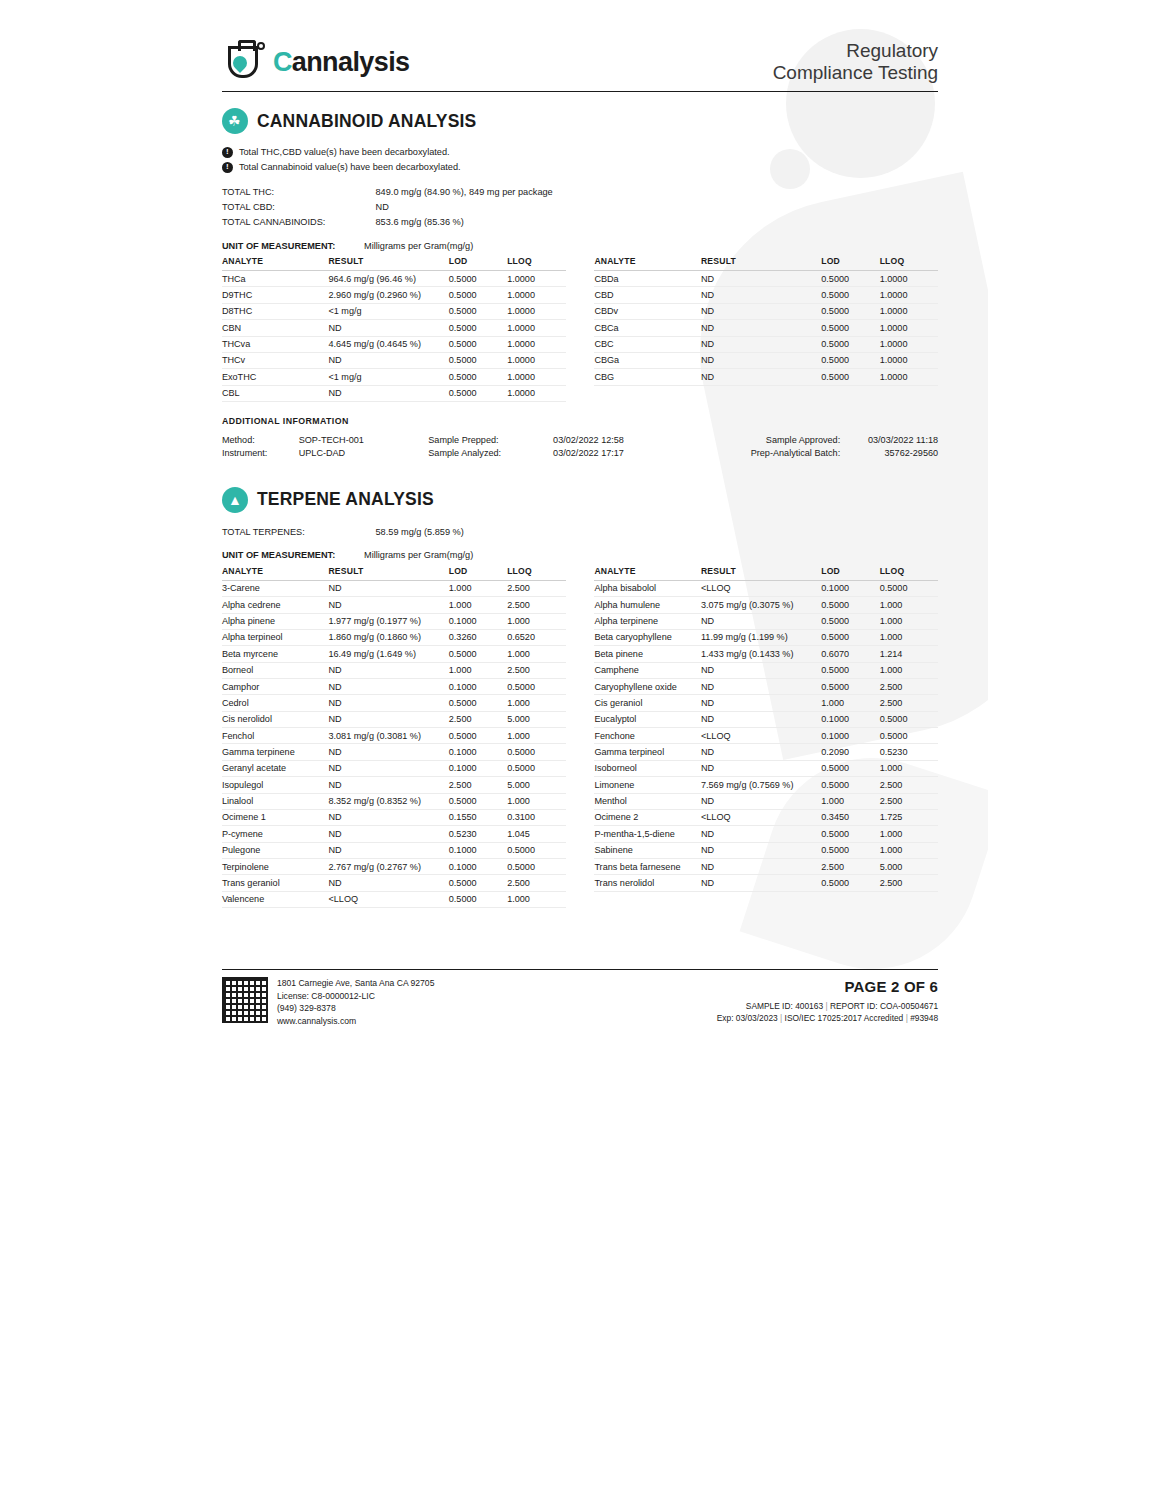Cannalysis
Regulatory
Compliance Testing
☘
CANNABINOID ANALYSIS
!
Total THC,CBD value(s) have been decarboxylated.
!
Total Cannabinoid value(s) have been decarboxylated.
| TOTAL THC: | 849.0 mg/g (84.90 %), 849 mg per package |
| TOTAL CBD: | ND |
| TOTAL CANNABINOIDS: | 853.6 mg/g (85.36 %) |
UNIT OF MEASUREMENT: Milligrams per Gram(mg/g)
| ANALYTE | RESULT | LOD | LLOQ |
| --- | --- | --- | --- |
| THCa | 964.6 mg/g (96.46 %) | 0.5000 | 1.0000 |
| D9THC | 2.960 mg/g (0.2960 %) | 0.5000 | 1.0000 |
| D8THC | <1 mg/g | 0.5000 | 1.0000 |
| CBN | ND | 0.5000 | 1.0000 |
| THCva | 4.645 mg/g (0.4645 %) | 0.5000 | 1.0000 |
| THCv | ND | 0.5000 | 1.0000 |
| ExoTHC | <1 mg/g | 0.5000 | 1.0000 |
| CBL | ND | 0.5000 | 1.0000 |
| ANALYTE | RESULT | LOD | LLOQ |
| --- | --- | --- | --- |
| CBDa | ND | 0.5000 | 1.0000 |
| CBD | ND | 0.5000 | 1.0000 |
| CBDv | ND | 0.5000 | 1.0000 |
| CBCa | ND | 0.5000 | 1.0000 |
| CBC | ND | 0.5000 | 1.0000 |
| CBGa | ND | 0.5000 | 1.0000 |
| CBG | ND | 0.5000 | 1.0000 |
ADDITIONAL INFORMATION
| Method: | SOP-TECH-001 | Sample Prepped: | 03/02/2022 12:58 | Sample Approved: | 03/03/2022 11:18 |
| Instrument: | UPLC-DAD | Sample Analyzed: | 03/02/2022 17:17 | Prep-Analytical Batch: | 35762-29560 |
▲
TERPENE ANALYSIS
| TOTAL TERPENES: | 58.59 mg/g (5.859 %) |
UNIT OF MEASUREMENT: Milligrams per Gram(mg/g)
| ANALYTE | RESULT | LOD | LLOQ |
| --- | --- | --- | --- |
| 3-Carene | ND | 1.000 | 2.500 |
| Alpha cedrene | ND | 1.000 | 2.500 |
| Alpha pinene | 1.977 mg/g (0.1977 %) | 0.1000 | 1.000 |
| Alpha terpineol | 1.860 mg/g (0.1860 %) | 0.3260 | 0.6520 |
| Beta myrcene | 16.49 mg/g (1.649 %) | 0.5000 | 1.000 |
| Borneol | ND | 1.000 | 2.500 |
| Camphor | ND | 0.1000 | 0.5000 |
| Cedrol | ND | 0.5000 | 1.000 |
| Cis nerolidol | ND | 2.500 | 5.000 |
| Fenchol | 3.081 mg/g (0.3081 %) | 0.5000 | 1.000 |
| Gamma terpinene | ND | 0.1000 | 0.5000 |
| Geranyl acetate | ND | 0.1000 | 0.5000 |
| Isopulegol | ND | 2.500 | 5.000 |
| Linalool | 8.352 mg/g (0.8352 %) | 0.5000 | 1.000 |
| Ocimene 1 | ND | 0.1550 | 0.3100 |
| P-cymene | ND | 0.5230 | 1.045 |
| Pulegone | ND | 0.1000 | 0.5000 |
| Terpinolene | 2.767 mg/g (0.2767 %) | 0.1000 | 0.5000 |
| Trans geraniol | ND | 0.5000 | 2.500 |
| Valencene | <LLOQ | 0.5000 | 1.000 |
| ANALYTE | RESULT | LOD | LLOQ |
| --- | --- | --- | --- |
| Alpha bisabolol | <LLOQ | 0.1000 | 0.5000 |
| Alpha humulene | 3.075 mg/g (0.3075 %) | 0.5000 | 1.000 |
| Alpha terpinene | ND | 0.5000 | 1.000 |
| Beta caryophyllene | 11.99 mg/g (1.199 %) | 0.5000 | 1.000 |
| Beta pinene | 1.433 mg/g (0.1433 %) | 0.6070 | 1.214 |
| Camphene | ND | 0.5000 | 1.000 |
| Caryophyllene oxide | ND | 0.5000 | 2.500 |
| Cis geraniol | ND | 1.000 | 2.500 |
| Eucalyptol | ND | 0.1000 | 0.5000 |
| Fenchone | <LLOQ | 0.1000 | 0.5000 |
| Gamma terpineol | ND | 0.2090 | 0.5230 |
| Isoborneol | ND | 0.5000 | 1.000 |
| Limonene | 7.569 mg/g (0.7569 %) | 0.5000 | 2.500 |
| Menthol | ND | 1.000 | 2.500 |
| Ocimene 2 | <LLOQ | 0.3450 | 1.725 |
| P-mentha-1,5-diene | ND | 0.5000 | 1.000 |
| Sabinene | ND | 0.5000 | 1.000 |
| Trans beta farnesene | ND | 2.500 | 5.000 |
| Trans nerolidol | ND | 0.5000 | 2.500 |
1801 Carnegie Ave, Santa Ana CA 92705
License: C8-0000012-LIC
(949) 329-8378
www.cannalysis.com
PAGE 2 OF 6
SAMPLE ID: 400163 | REPORT ID: COA-00504671
Exp: 03/03/2023 | ISO/IEC 17025:2017 Accredited | #93948